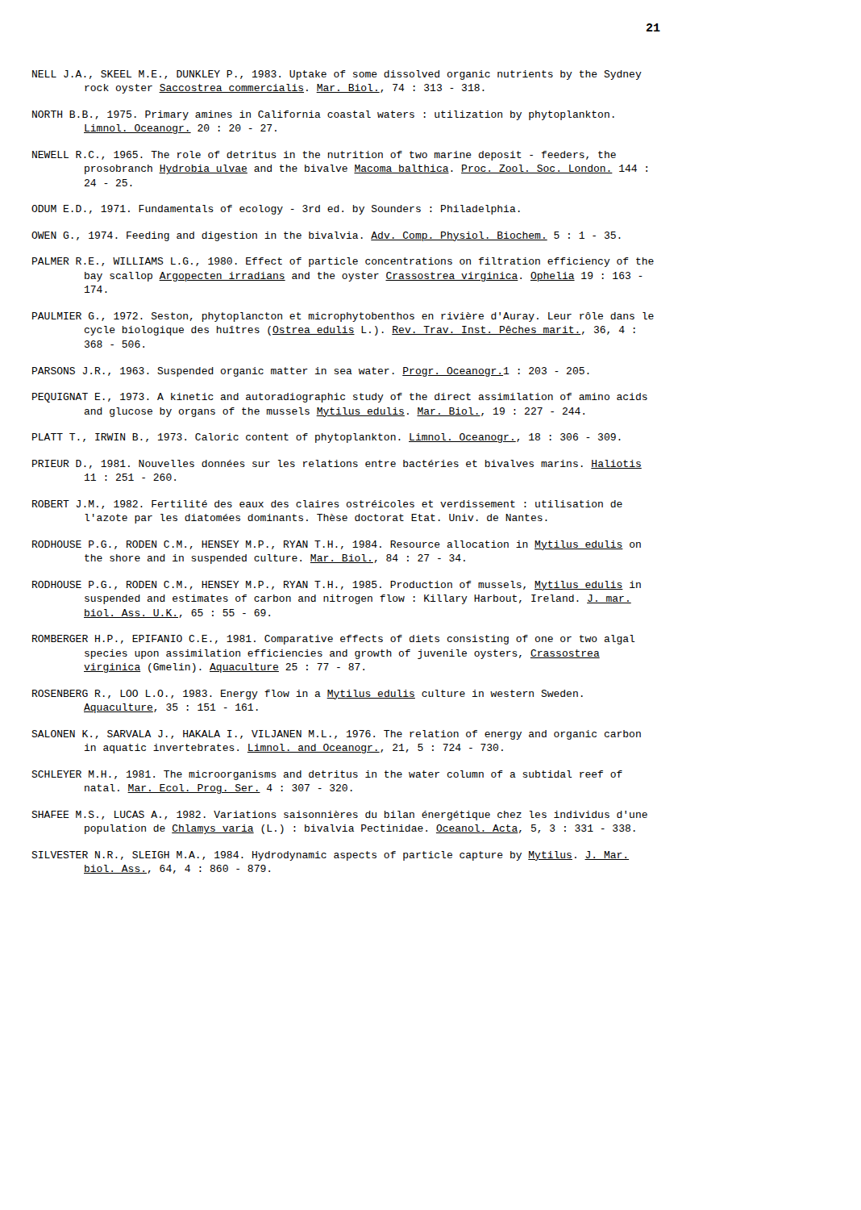21
NELL J.A., SKEEL M.E., DUNKLEY P., 1983. Uptake of some dissolved organic nutrients by the Sydney rock oyster Saccostrea commercialis. Mar. Biol., 74 : 313 - 318.
NORTH B.B., 1975. Primary amines in California coastal waters : utilization by phytoplankton. Limnol. Oceanogr. 20 : 20 - 27.
NEWELL R.C., 1965. The role of detritus in the nutrition of two marine deposit - feeders, the prosobranch Hydrobia ulvae and the bivalve Macoma balthica. Proc. Zool. Soc. London. 144 : 24 - 25.
ODUM E.D., 1971. Fundamentals of ecology - 3rd ed. by Sounders : Philadelphia.
OWEN G., 1974. Feeding and digestion in the bivalvia. Adv. Comp. Physiol. Biochem. 5 : 1 - 35.
PALMER R.E., WILLIAMS L.G., 1980. Effect of particle concentrations on filtration efficiency of the bay scallop Argopecten irradians and the oyster Crassostrea virginica. Ophelia 19 : 163 - 174.
PAULMIER G., 1972. Seston, phytoplancton et microphytobenthos en rivière d'Auray. Leur rôle dans le cycle biologique des huîtres (Ostrea edulis L.). Rev. Trav. Inst. Pêches marit., 36, 4 : 368 - 506.
PARSONS J.R., 1963. Suspended organic matter in sea water. Progr. Oceanogr. 1 : 203 - 205.
PEQUIGNAT E., 1973. A kinetic and autoradiographic study of the direct assimilation of amino acids and glucose by organs of the mussels Mytilus edulis. Mar. Biol., 19 : 227 - 244.
PLATT T., IRWIN B., 1973. Caloric content of phytoplankton. Limnol. Oceanogr., 18 : 306 - 309.
PRIEUR D., 1981. Nouvelles données sur les relations entre bactéries et bivalves marins. Haliotis 11 : 251 - 260.
ROBERT J.M., 1982. Fertilité des eaux des claires ostréicoles et verdissement : utilisation de l'azote par les diatomées dominants. Thèse doctorat Etat. Univ. de Nantes.
RODHOUSE P.G., RODEN C.M., HENSEY M.P., RYAN T.H., 1984. Resource allocation in Mytilus edulis on the shore and in suspended culture. Mar. Biol., 84 : 27 - 34.
RODHOUSE P.G., RODEN C.M., HENSEY M.P., RYAN T.H., 1985. Production of mussels, Mytilus edulis in suspended and estimates of carbon and nitrogen flow : Killary Harbout, Ireland. J. mar. biol. Ass. U.K., 65 : 55 - 69.
ROMBERGER H.P., EPIFANIO C.E., 1981. Comparative effects of diets consisting of one or two algal species upon assimilation efficiencies and growth of juvenile oysters, Crassostrea virginica (Gmelin). Aquaculture 25 : 77 - 87.
ROSENBERG R., LOO L.O., 1983. Energy flow in a Mytilus edulis culture in western Sweden. Aquaculture, 35 : 151 - 161.
SALONEN K., SARVALA J., HAKALA I., VILJANEN M.L., 1976. The relation of energy and organic carbon in aquatic invertebrates. Limnol. and Oceanogr., 21, 5 : 724 - 730.
SCHLEYER M.H., 1981. The microorganisms and detritus in the water column of a subtidal reef of natal. Mar. Ecol. Prog. Ser. 4 : 307 - 320.
SHAFEE M.S., LUCAS A., 1982. Variations saisonnières du bilan énergétique chez les individus d'une population de Chlamys varia (L.) : bivalvia Pectinidae. Oceanol. Acta, 5, 3 : 331 - 338.
SILVESTER N.R., SLEIGH M.A., 1984. Hydrodynamic aspects of particle capture by Mytilus. J. Mar. biol. Ass., 64, 4 : 860 - 879.